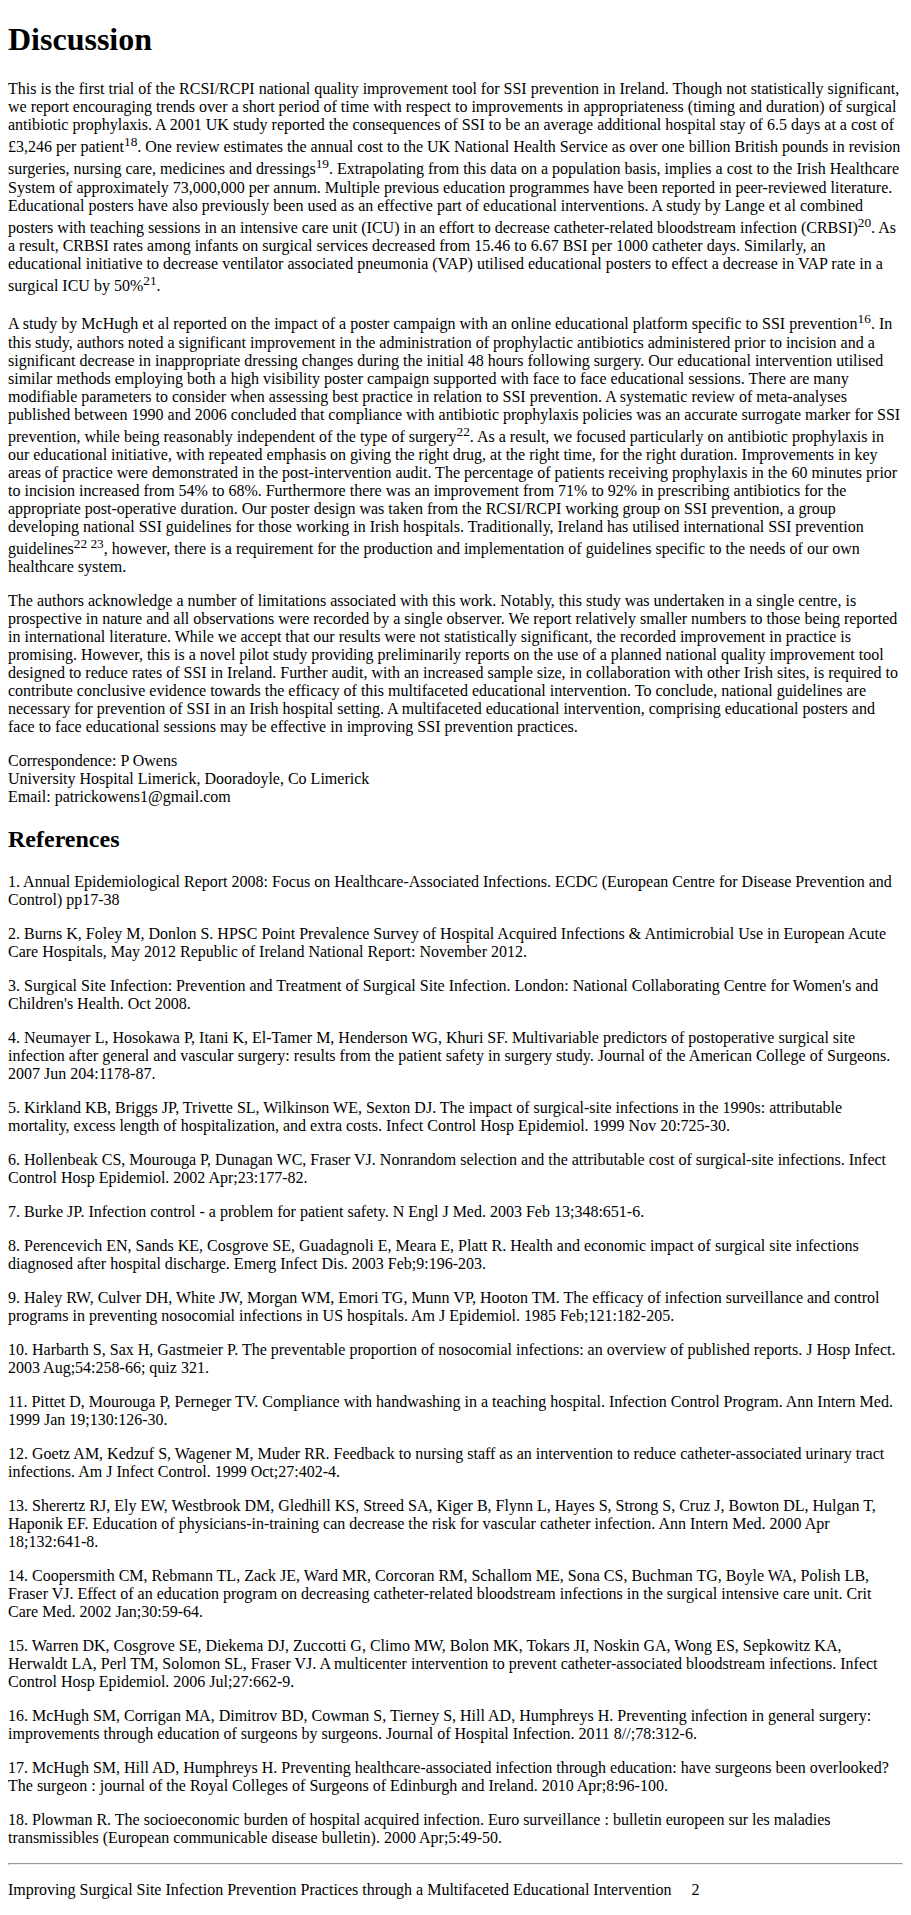Discussion
This is the first trial of the RCSI/RCPI national quality improvement tool for SSI prevention in Ireland. Though not statistically significant, we report encouraging trends over a short period of time with respect to improvements in appropriateness (timing and duration) of surgical antibiotic prophylaxis. A 2001 UK study reported the consequences of SSI to be an average additional hospital stay of 6.5 days at a cost of £3,246 per patient18. One review estimates the annual cost to the UK National Health Service as over one billion British pounds in revision surgeries, nursing care, medicines and dressings19. Extrapolating from this data on a population basis, implies a cost to the Irish Healthcare System of approximately 73,000,000 per annum. Multiple previous education programmes have been reported in peer-reviewed literature. Educational posters have also previously been used as an effective part of educational interventions. A study by Lange et al combined posters with teaching sessions in an intensive care unit (ICU) in an effort to decrease catheter-related bloodstream infection (CRBSI)20. As a result, CRBSI rates among infants on surgical services decreased from 15.46 to 6.67 BSI per 1000 catheter days. Similarly, an educational initiative to decrease ventilator associated pneumonia (VAP) utilised educational posters to effect a decrease in VAP rate in a surgical ICU by 50%21.
A study by McHugh et al reported on the impact of a poster campaign with an online educational platform specific to SSI prevention16. In this study, authors noted a significant improvement in the administration of prophylactic antibiotics administered prior to incision and a significant decrease in inappropriate dressing changes during the initial 48 hours following surgery. Our educational intervention utilised similar methods employing both a high visibility poster campaign supported with face to face educational sessions. There are many modifiable parameters to consider when assessing best practice in relation to SSI prevention. A systematic review of meta-analyses published between 1990 and 2006 concluded that compliance with antibiotic prophylaxis policies was an accurate surrogate marker for SSI prevention, while being reasonably independent of the type of surgery22. As a result, we focused particularly on antibiotic prophylaxis in our educational initiative, with repeated emphasis on giving the right drug, at the right time, for the right duration. Improvements in key areas of practice were demonstrated in the post-intervention audit. The percentage of patients receiving prophylaxis in the 60 minutes prior to incision increased from 54% to 68%. Furthermore there was an improvement from 71% to 92% in prescribing antibiotics for the appropriate post-operative duration. Our poster design was taken from the RCSI/RCPI working group on SSI prevention, a group developing national SSI guidelines for those working in Irish hospitals. Traditionally, Ireland has utilised international SSI prevention guidelines22 23, however, there is a requirement for the production and implementation of guidelines specific to the needs of our own healthcare system.
The authors acknowledge a number of limitations associated with this work. Notably, this study was undertaken in a single centre, is prospective in nature and all observations were recorded by a single observer. We report relatively smaller numbers to those being reported in international literature. While we accept that our results were not statistically significant, the recorded improvement in practice is promising. However, this is a novel pilot study providing preliminarily reports on the use of a planned national quality improvement tool designed to reduce rates of SSI in Ireland. Further audit, with an increased sample size, in collaboration with other Irish sites, is required to contribute conclusive evidence towards the efficacy of this multifaceted educational intervention. To conclude, national guidelines are necessary for prevention of SSI in an Irish hospital setting. A multifaceted educational intervention, comprising educational posters and face to face educational sessions may be effective in improving SSI prevention practices.
Correspondence: P Owens
University Hospital Limerick, Dooradoyle, Co Limerick
Email: patrickowens1@gmail.com
References
1. Annual Epidemiological Report 2008: Focus on Healthcare-Associated Infections. ECDC (European Centre for Disease Prevention and Control) pp17-38
2. Burns K, Foley M, Donlon S. HPSC Point Prevalence Survey of Hospital Acquired Infections & Antimicrobial Use in European Acute Care Hospitals, May 2012 Republic of Ireland National Report: November 2012.
3. Surgical Site Infection: Prevention and Treatment of Surgical Site Infection. London: National Collaborating Centre for Women's and Children's Health. Oct 2008.
4. Neumayer L, Hosokawa P, Itani K, El-Tamer M, Henderson WG, Khuri SF. Multivariable predictors of postoperative surgical site infection after general and vascular surgery: results from the patient safety in surgery study. Journal of the American College of Surgeons. 2007 Jun 204:1178-87.
5. Kirkland KB, Briggs JP, Trivette SL, Wilkinson WE, Sexton DJ. The impact of surgical-site infections in the 1990s: attributable mortality, excess length of hospitalization, and extra costs. Infect Control Hosp Epidemiol. 1999 Nov 20:725-30.
6. Hollenbeak CS, Mourouga P, Dunagan WC, Fraser VJ. Nonrandom selection and the attributable cost of surgical-site infections. Infect Control Hosp Epidemiol. 2002 Apr;23:177-82.
7. Burke JP. Infection control - a problem for patient safety. N Engl J Med. 2003 Feb 13;348:651-6.
8. Perencevich EN, Sands KE, Cosgrove SE, Guadagnoli E, Meara E, Platt R. Health and economic impact of surgical site infections diagnosed after hospital discharge. Emerg Infect Dis. 2003 Feb;9:196-203.
9. Haley RW, Culver DH, White JW, Morgan WM, Emori TG, Munn VP, Hooton TM. The efficacy of infection surveillance and control programs in preventing nosocomial infections in US hospitals. Am J Epidemiol. 1985 Feb;121:182-205.
10. Harbarth S, Sax H, Gastmeier P. The preventable proportion of nosocomial infections: an overview of published reports. J Hosp Infect. 2003 Aug;54:258-66; quiz 321.
11. Pittet D, Mourouga P, Perneger TV. Compliance with handwashing in a teaching hospital. Infection Control Program. Ann Intern Med. 1999 Jan 19;130:126-30.
12. Goetz AM, Kedzuf S, Wagener M, Muder RR. Feedback to nursing staff as an intervention to reduce catheter-associated urinary tract infections. Am J Infect Control. 1999 Oct;27:402-4.
13. Sherertz RJ, Ely EW, Westbrook DM, Gledhill KS, Streed SA, Kiger B, Flynn L, Hayes S, Strong S, Cruz J, Bowton DL, Hulgan T, Haponik EF. Education of physicians-in-training can decrease the risk for vascular catheter infection. Ann Intern Med. 2000 Apr 18;132:641-8.
14. Coopersmith CM, Rebmann TL, Zack JE, Ward MR, Corcoran RM, Schallom ME, Sona CS, Buchman TG, Boyle WA, Polish LB, Fraser VJ. Effect of an education program on decreasing catheter-related bloodstream infections in the surgical intensive care unit. Crit Care Med. 2002 Jan;30:59-64.
15. Warren DK, Cosgrove SE, Diekema DJ, Zuccotti G, Climo MW, Bolon MK, Tokars JI, Noskin GA, Wong ES, Sepkowitz KA, Herwaldt LA, Perl TM, Solomon SL, Fraser VJ. A multicenter intervention to prevent catheter-associated bloodstream infections. Infect Control Hosp Epidemiol. 2006 Jul;27:662-9.
16. McHugh SM, Corrigan MA, Dimitrov BD, Cowman S, Tierney S, Hill AD, Humphreys H. Preventing infection in general surgery: improvements through education of surgeons by surgeons. Journal of Hospital Infection. 2011 8//;78:312-6.
17. McHugh SM, Hill AD, Humphreys H. Preventing healthcare-associated infection through education: have surgeons been overlooked? The surgeon : journal of the Royal Colleges of Surgeons of Edinburgh and Ireland. 2010 Apr;8:96-100.
18. Plowman R. The socioeconomic burden of hospital acquired infection. Euro surveillance : bulletin europeen sur les maladies transmissibles (European communicable disease bulletin). 2000 Apr;5:49-50.
Improving Surgical Site Infection Prevention Practices through a Multifaceted Educational Intervention 2